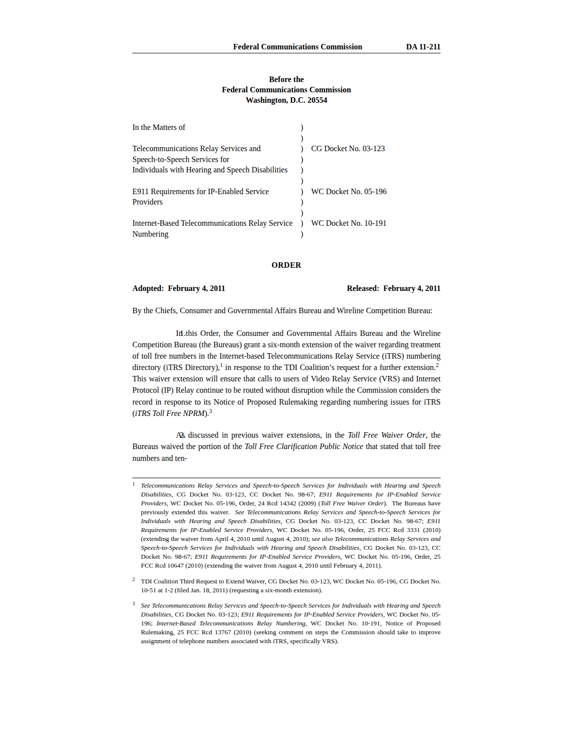Federal Communications Commission DA 11-211
Before the
Federal Communications Commission
Washington, D.C. 20554
| In the Matters of | ) | |
| | ) | |
| Telecommunications Relay Services and | ) | CG Docket No. 03-123 |
| Speech-to-Speech Services for | ) | |
| Individuals with Hearing and Speech Disabilities | ) | |
| | ) | |
| E911 Requirements for IP-Enabled Service | ) | WC Docket No. 05-196 |
| Providers | ) | |
| | ) | |
| Internet-Based Telecommunications Relay Service | ) | WC Docket No. 10-191 |
| Numbering | ) | |
ORDER
Adopted: February 4, 2011 Released: February 4, 2011
By the Chiefs, Consumer and Governmental Affairs Bureau and Wireline Competition Bureau:
1. In this Order, the Consumer and Governmental Affairs Bureau and the Wireline Competition Bureau (the Bureaus) grant a six-month extension of the waiver regarding treatment of toll free numbers in the Internet-based Telecommunications Relay Service (iTRS) numbering directory (iTRS Directory),1 in response to the TDI Coalition’s request for a further extension.2 This waiver extension will ensure that calls to users of Video Relay Service (VRS) and Internet Protocol (IP) Relay continue to be routed without disruption while the Commission considers the record in response to its Notice of Proposed Rulemaking regarding numbering issues for iTRS (iTRS Toll Free NPRM).3
2. As discussed in previous waiver extensions, in the Toll Free Waiver Order, the Bureaus waived the portion of the Toll Free Clarification Public Notice that stated that toll free numbers and ten-
1 Telecommunications Relay Services and Speech-to-Speech Services for Individuals with Hearing and Speech Disabilities, CG Docket No. 03-123, CC Docket No. 98-67; E911 Requirements for IP-Enabled Service Providers, WC Docket No. 05-196, Order, 24 Rcd 14342 (2009) (Toll Free Waiver Order). The Bureaus have previously extended this waiver. See Telecommunications Relay Services and Speech-to-Speech Services for Individuals with Hearing and Speech Disabilities, CG Docket No. 03-123, CC Docket No. 98-67; E911 Requirements for IP-Enabled Service Providers, WC Docket No. 05-196, Order, 25 FCC Rcd 3331 (2010) (extending the waiver from April 4, 2010 until August 4, 2010); see also Telecommunications Relay Services and Speech-to-Speech Services for Individuals with Hearing and Speech Disabilities, CG Docket No. 03-123, CC Docket No. 98-67; E911 Requirements for IP-Enabled Service Providers, WC Docket No. 05-196, Order, 25 FCC Rcd 10647 (2010) (extending the waiver from August 4, 2010 until February 4, 2011).
2 TDI Coalition Third Request to Extend Waiver, CG Docket No. 03-123, WC Docket No. 05-196, CG Docket No. 10-51 at 1-2 (filed Jan. 18, 2011) (requesting a six-month extension).
3 See Telecommunications Relay Services and Speech-to-Speech Services for Individuals with Hearing and Speech Disabilities, CG Docket No. 03-123; E911 Requirements for IP-Enabled Service Providers, WC Docket No. 05-196; Internet-Based Telecommunications Relay Numbering, WC Docket No. 10-191, Notice of Proposed Rulemaking, 25 FCC Rcd 13767 (2010) (seeking comment on steps the Commission should take to improve assignment of telephone numbers associated with iTRS, specifically VRS).